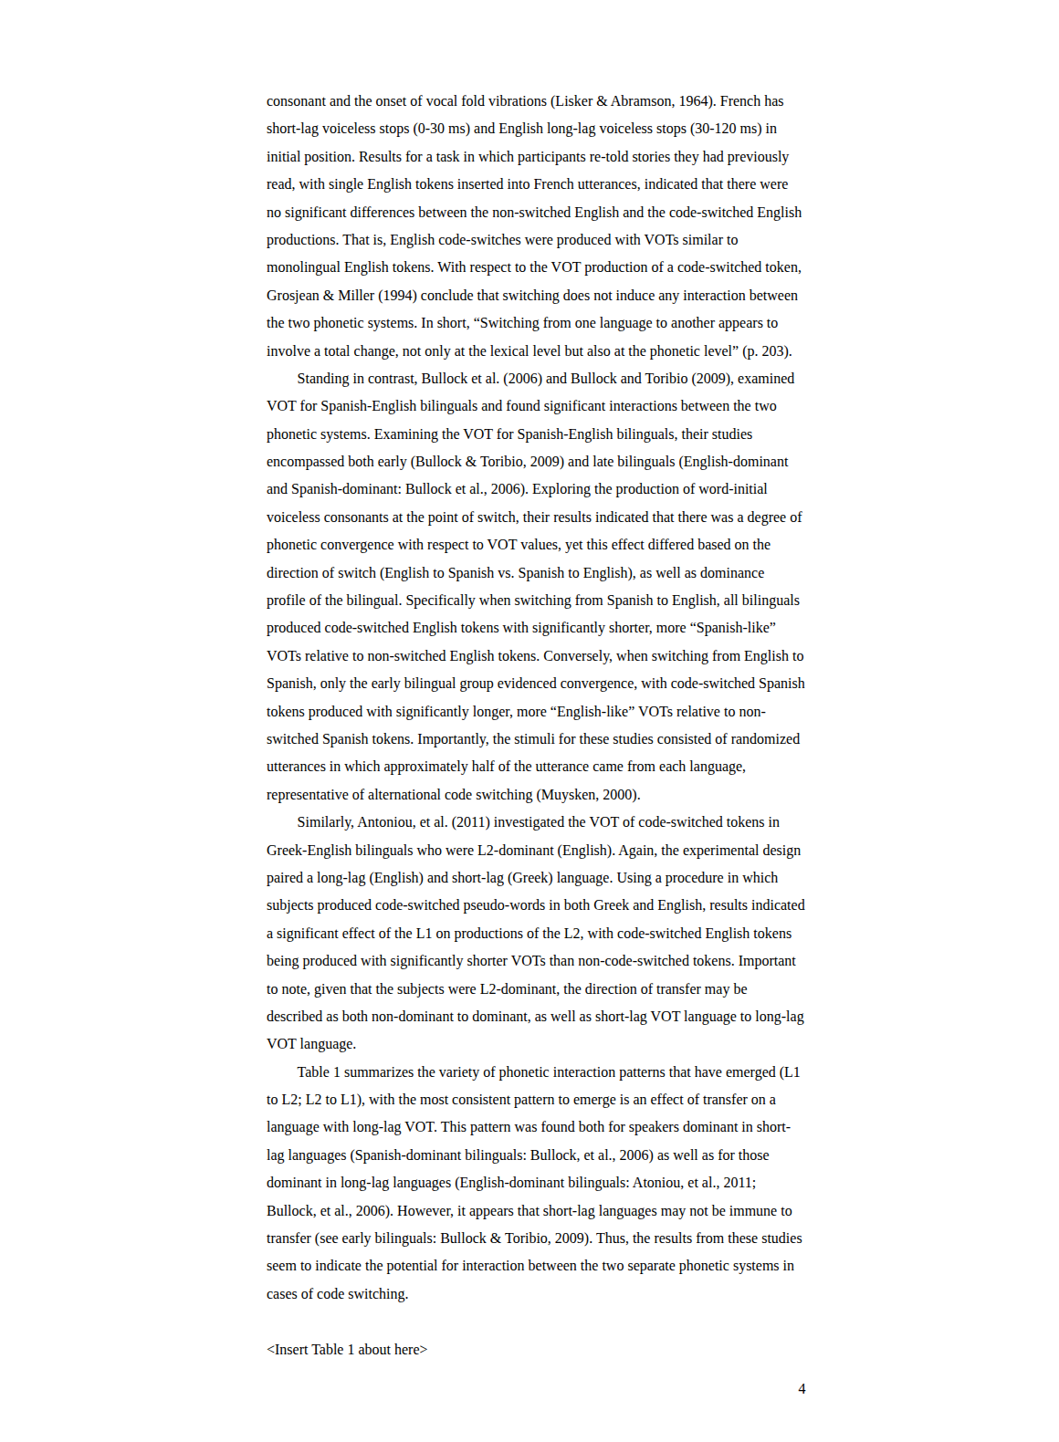consonant and the onset of vocal fold vibrations (Lisker & Abramson, 1964). French has short-lag voiceless stops (0-30 ms) and English long-lag voiceless stops (30-120 ms) in initial position. Results for a task in which participants re-told stories they had previously read, with single English tokens inserted into French utterances, indicated that there were no significant differences between the non-switched English and the code-switched English productions. That is, English code-switches were produced with VOTs similar to monolingual English tokens. With respect to the VOT production of a code-switched token, Grosjean & Miller (1994) conclude that switching does not induce any interaction between the two phonetic systems. In short, “Switching from one language to another appears to involve a total change, not only at the lexical level but also at the phonetic level” (p. 203).
Standing in contrast, Bullock et al. (2006) and Bullock and Toribio (2009), examined VOT for Spanish-English bilinguals and found significant interactions between the two phonetic systems. Examining the VOT for Spanish-English bilinguals, their studies encompassed both early (Bullock & Toribio, 2009) and late bilinguals (English-dominant and Spanish-dominant: Bullock et al., 2006). Exploring the production of word-initial voiceless consonants at the point of switch, their results indicated that there was a degree of phonetic convergence with respect to VOT values, yet this effect differed based on the direction of switch (English to Spanish vs. Spanish to English), as well as dominance profile of the bilingual. Specifically when switching from Spanish to English, all bilinguals produced code-switched English tokens with significantly shorter, more “Spanish-like” VOTs relative to non-switched English tokens. Conversely, when switching from English to Spanish, only the early bilingual group evidenced convergence, with code-switched Spanish tokens produced with significantly longer, more “English-like” VOTs relative to non-switched Spanish tokens. Importantly, the stimuli for these studies consisted of randomized utterances in which approximately half of the utterance came from each language, representative of alternational code switching (Muysken, 2000).
Similarly, Antoniou, et al. (2011) investigated the VOT of code-switched tokens in Greek-English bilinguals who were L2-dominant (English). Again, the experimental design paired a long-lag (English) and short-lag (Greek) language. Using a procedure in which subjects produced code-switched pseudo-words in both Greek and English, results indicated a significant effect of the L1 on productions of the L2, with code-switched English tokens being produced with significantly shorter VOTs than non-code-switched tokens. Important to note, given that the subjects were L2-dominant, the direction of transfer may be described as both non-dominant to dominant, as well as short-lag VOT language to long-lag VOT language.
Table 1 summarizes the variety of phonetic interaction patterns that have emerged (L1 to L2; L2 to L1), with the most consistent pattern to emerge is an effect of transfer on a language with long-lag VOT. This pattern was found both for speakers dominant in short-lag languages (Spanish-dominant bilinguals: Bullock, et al., 2006) as well as for those dominant in long-lag languages (English-dominant bilinguals: Atoniou, et al., 2011; Bullock, et al., 2006). However, it appears that short-lag languages may not be immune to transfer (see early bilinguals: Bullock & Toribio, 2009). Thus, the results from these studies seem to indicate the potential for interaction between the two separate phonetic systems in cases of code switching.
<Insert Table 1 about here>
4